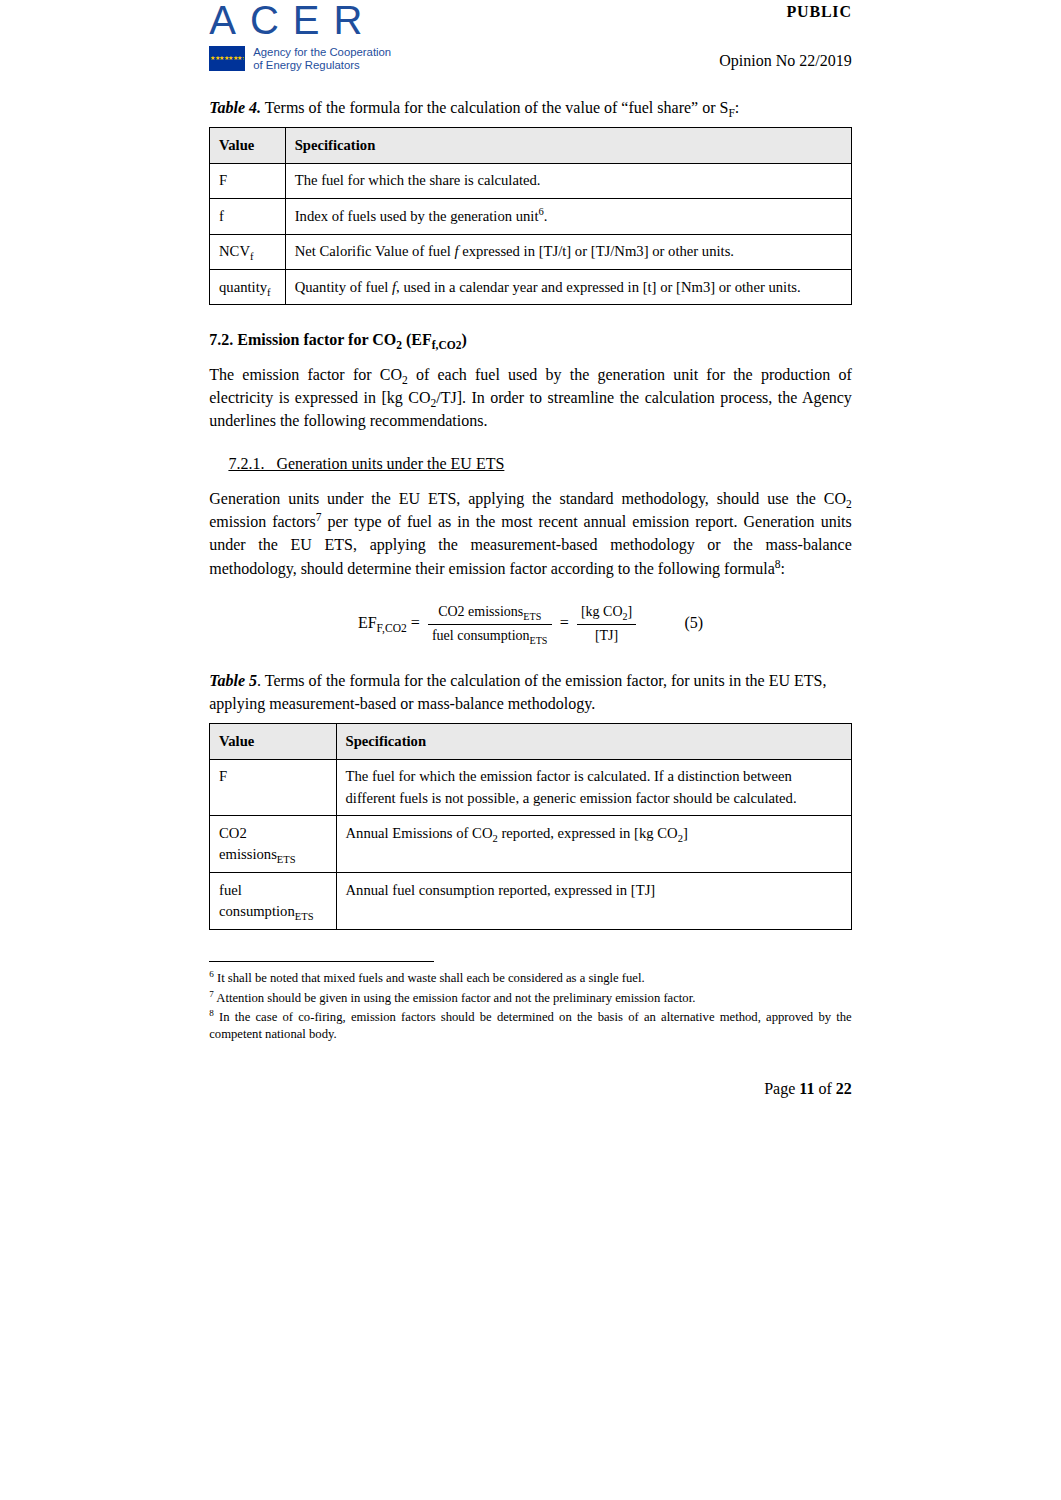ACER
Agency for the Cooperation
of Energy Regulators
PUBLIC
Opinion No 22/2019
Table 4. Terms of the formula for the calculation of the value of “fuel share” or SF:
| Value | Specification |
| --- | --- |
| F | The fuel for which the share is calculated. |
| f | Index of fuels used by the generation unit 6 . |
| NCV f | Net Calorific Value of fuel f expressed in [TJ/t] or [TJ/Nm3] or other units. |
| quantity f | Quantity of fuel f , used in a calendar year and expressed in [t] or [Nm3] or other units. |
7.2. Emission factor for CO2 (EFf,CO2)
The emission factor for CO2 of each fuel used by the generation unit for the production of electricity is expressed in [kg CO2/TJ]. In order to streamline the calculation process, the Agency underlines the following recommendations.
7.2.1. Generation units under the EU ETS
Generation units under the EU ETS, applying the standard methodology, should use the CO2 emission factors7 per type of fuel as in the most recent annual emission report. Generation units under the EU ETS, applying the measurement-based methodology or the mass-balance methodology, should determine their emission factor according to the following formula8:
EFF,CO2 = CO2 emissionsETS fuel consumptionETS = [kg CO2] [TJ] (5)
Table 5. Terms of the formula for the calculation of the emission factor, for units in the EU ETS, applying measurement-based or mass-balance methodology.
| Value | Specification |
| --- | --- |
| F | The fuel for which the emission factor is calculated. If a distinction between different fuels is not possible, a generic emission factor should be calculated. |
| CO2 emissions ETS | Annual Emissions of CO 2 reported, expressed in [kg CO 2 ] |
| fuel consumption ETS | Annual fuel consumption reported, expressed in [TJ] |
6 It shall be noted that mixed fuels and waste shall each be considered as a single fuel.
7 Attention should be given in using the emission factor and not the preliminary emission factor.
8 In the case of co-firing, emission factors should be determined on the basis of an alternative method, approved by the competent national body.
Page 11 of 22